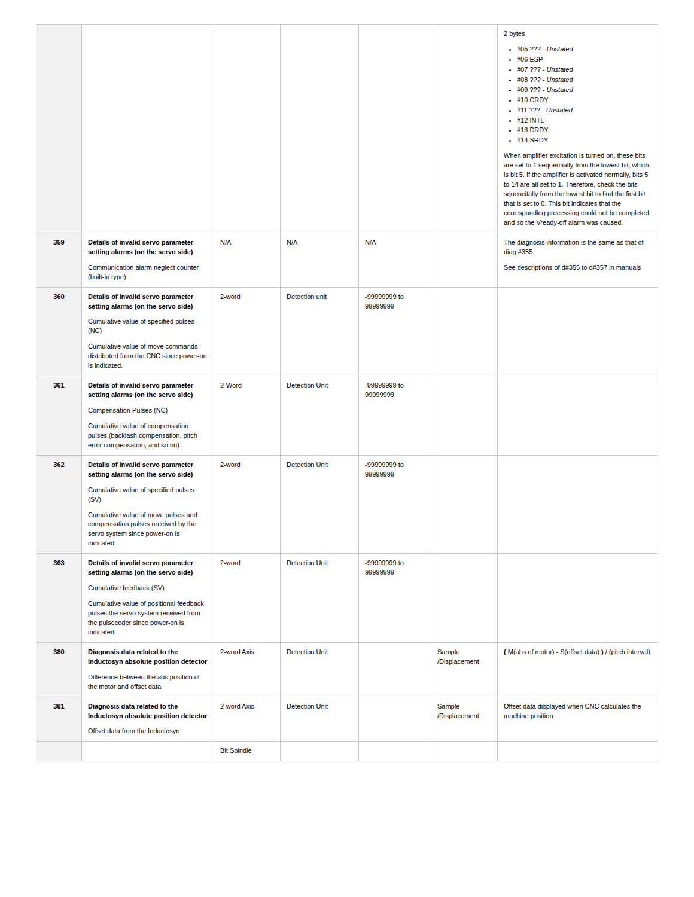| | | | | | | 2 bytes #05 ??? - Unstated #06 ESP #07 ??? - Unstated #08 ??? - Unstated #09 ??? - Unstated #10 CRDY #11 ??? - Unstated #12 INTL #13 DRDY #14 SRDY When amplifier excitation is turned on, these bits are set to 1 sequentially from the lowest bit, which is bit 5. If the amplifier is activated normally, bits 5 to 14 are all set to 1. Therefore, check the bits squencitally from the lowest bit to find the first bit that is set to 0. This bit indicates that the corresponding processing could not be completed and so the Vready-off alarm was caused. |
| 359 | Details of invalid servo parameter setting alarms (on the servo side) Communication alarm neglect counter (built-in type) | N/A | N/A | N/A | | The diagnosis information is the same as that of diag #355. See descriptions of d#355 to d#357 in manuals |
| 360 | Details of invalid servo parameter setting alarms (on the servo side) Cumulative value of specified pulses (NC) Cumulative value of move commands distributed from the CNC since power-on is indicated. | 2-word | Detection unit | -99999999 to 99999999 | | |
| 361 | Details of invalid servo parameter setting alarms (on the servo side) Compensation Pulses (NC) Cumulative value of compensation pulses (backlash compensation, pitch error compensation, and so on) | 2-Word | Detection Unit | -99999999 to 99999999 | | |
| 362 | Details of invalid servo parameter setting alarms (on the servo side) Cumulative value of specified pulses (SV) Cumulative value of move pulses and compensation pulses received by the servo system since power-on is indicated | 2-word | Detection Unit | -99999999 to 99999999 | | |
| 363 | Details of invalid servo parameter setting alarms (on the servo side) Cumulative feedback (SV) Cumulative value of positional feedback pulses the servo system received from the pulsecoder since power-on is indicated | 2-word | Detection Unit | -99999999 to 99999999 | | |
| 380 | Diagnosis data related to the Inductosyn absolute position detector Difference between the abs position of the motor and offset data | 2-word Axis | Detection Unit | | Sample /Displacement | ( M(abs of motor) - S(offset data) ) / (pitch interval) |
| 381 | Diagnosis data related to the Inductosyn absolute position detector Offset data from the Inductosyn | 2-word Axis | Detection Unit | | Sample /Displacement | Offset data displayed when CNC calculates the machine position |
| | | Bit Spindle | | | | |